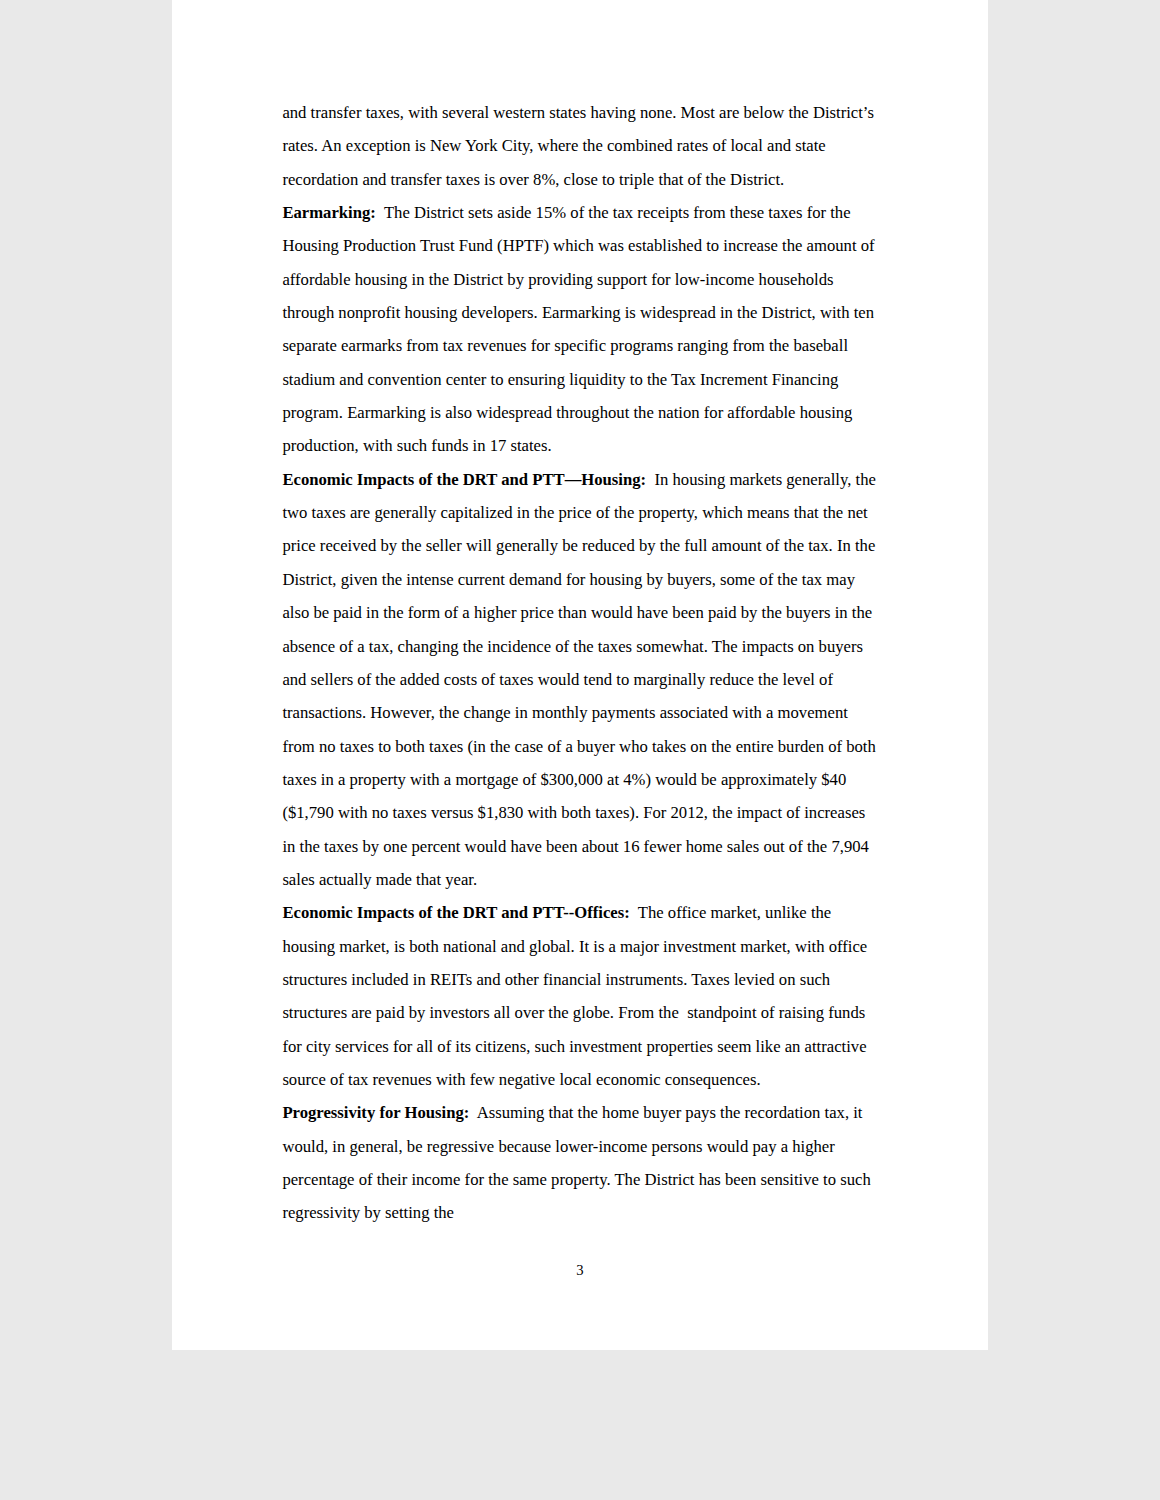and transfer taxes, with several western states having none. Most are below the District’s rates. An exception is New York City, where the combined rates of local and state recordation and transfer taxes is over 8%, close to triple that of the District.
Earmarking: The District sets aside 15% of the tax receipts from these taxes for the Housing Production Trust Fund (HPTF) which was established to increase the amount of affordable housing in the District by providing support for low-income households through nonprofit housing developers. Earmarking is widespread in the District, with ten separate earmarks from tax revenues for specific programs ranging from the baseball stadium and convention center to ensuring liquidity to the Tax Increment Financing program. Earmarking is also widespread throughout the nation for affordable housing production, with such funds in 17 states.
Economic Impacts of the DRT and PTT—Housing: In housing markets generally, the two taxes are generally capitalized in the price of the property, which means that the net price received by the seller will generally be reduced by the full amount of the tax. In the District, given the intense current demand for housing by buyers, some of the tax may also be paid in the form of a higher price than would have been paid by the buyers in the absence of a tax, changing the incidence of the taxes somewhat. The impacts on buyers and sellers of the added costs of taxes would tend to marginally reduce the level of transactions. However, the change in monthly payments associated with a movement from no taxes to both taxes (in the case of a buyer who takes on the entire burden of both taxes in a property with a mortgage of $300,000 at 4%) would be approximately $40 ($1,790 with no taxes versus $1,830 with both taxes). For 2012, the impact of increases in the taxes by one percent would have been about 16 fewer home sales out of the 7,904 sales actually made that year.
Economic Impacts of the DRT and PTT--Offices: The office market, unlike the housing market, is both national and global. It is a major investment market, with office structures included in REITs and other financial instruments. Taxes levied on such structures are paid by investors all over the globe. From the standpoint of raising funds for city services for all of its citizens, such investment properties seem like an attractive source of tax revenues with few negative local economic consequences.
Progressivity for Housing: Assuming that the home buyer pays the recordation tax, it would, in general, be regressive because lower-income persons would pay a higher percentage of their income for the same property. The District has been sensitive to such regressivity by setting the
3